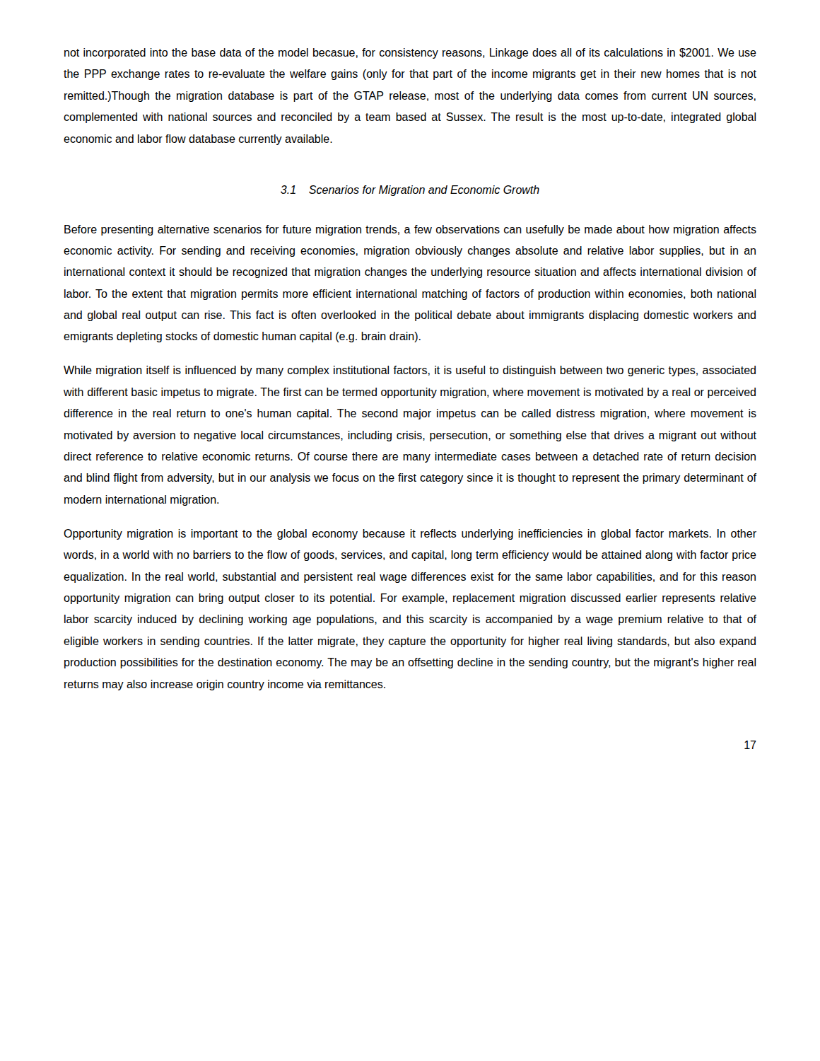not incorporated into the base data of the model becasue, for consistency reasons, Linkage does all of its calculations in $2001. We use the PPP exchange rates to re-evaluate the welfare gains (only for that part of the income migrants get in their new homes that is not remitted.)Though the migration database is part of the GTAP release, most of the underlying data comes from current UN sources, complemented with national sources and reconciled by a team based at Sussex. The result is the most up-to-date, integrated global economic and labor flow database currently available.
3.1 Scenarios for Migration and Economic Growth
Before presenting alternative scenarios for future migration trends, a few observations can usefully be made about how migration affects economic activity. For sending and receiving economies, migration obviously changes absolute and relative labor supplies, but in an international context it should be recognized that migration changes the underlying resource situation and affects international division of labor. To the extent that migration permits more efficient international matching of factors of production within economies, both national and global real output can rise. This fact is often overlooked in the political debate about immigrants displacing domestic workers and emigrants depleting stocks of domestic human capital (e.g. brain drain).
While migration itself is influenced by many complex institutional factors, it is useful to distinguish between two generic types, associated with different basic impetus to migrate. The first can be termed opportunity migration, where movement is motivated by a real or perceived difference in the real return to one's human capital. The second major impetus can be called distress migration, where movement is motivated by aversion to negative local circumstances, including crisis, persecution, or something else that drives a migrant out without direct reference to relative economic returns. Of course there are many intermediate cases between a detached rate of return decision and blind flight from adversity, but in our analysis we focus on the first category since it is thought to represent the primary determinant of modern international migration.
Opportunity migration is important to the global economy because it reflects underlying inefficiencies in global factor markets. In other words, in a world with no barriers to the flow of goods, services, and capital, long term efficiency would be attained along with factor price equalization. In the real world, substantial and persistent real wage differences exist for the same labor capabilities, and for this reason opportunity migration can bring output closer to its potential. For example, replacement migration discussed earlier represents relative labor scarcity induced by declining working age populations, and this scarcity is accompanied by a wage premium relative to that of eligible workers in sending countries. If the latter migrate, they capture the opportunity for higher real living standards, but also expand production possibilities for the destination economy. The may be an offsetting decline in the sending country, but the migrant's higher real returns may also increase origin country income via remittances.
17